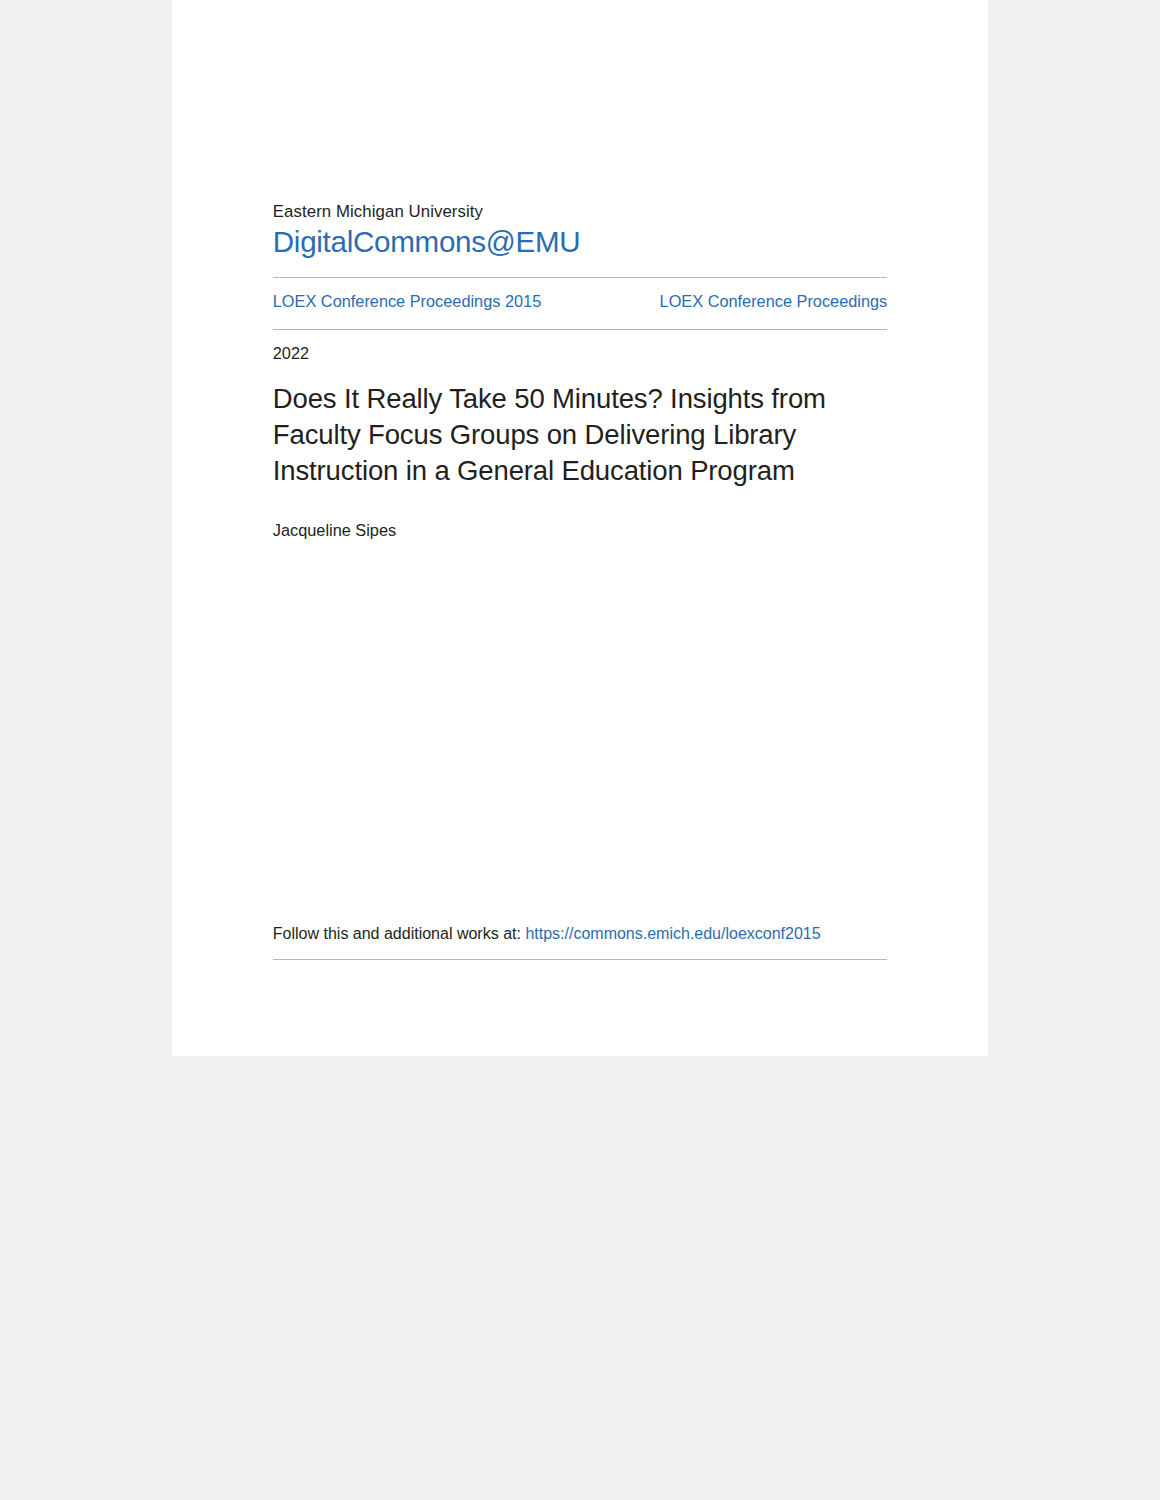Eastern Michigan University
DigitalCommons@EMU
LOEX Conference Proceedings 2015
LOEX Conference Proceedings
2022
Does It Really Take 50 Minutes? Insights from Faculty Focus Groups on Delivering Library Instruction in a General Education Program
Jacqueline Sipes
Follow this and additional works at: https://commons.emich.edu/loexconf2015